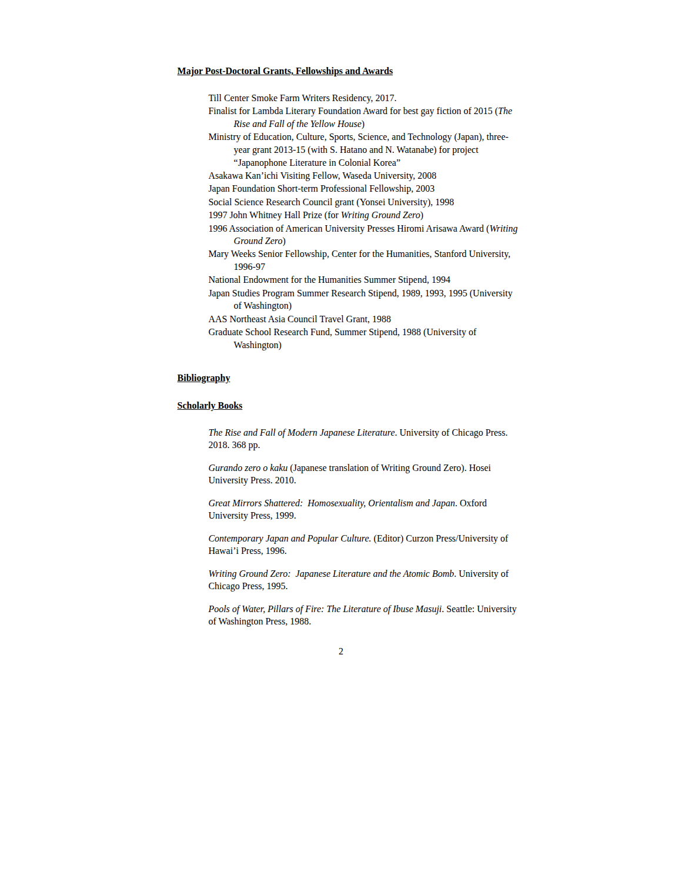Major Post-Doctoral Grants, Fellowships and Awards
Till Center Smoke Farm Writers Residency, 2017.
Finalist for Lambda Literary Foundation Award for best gay fiction of 2015 (The Rise and Fall of the Yellow House)
Ministry of Education, Culture, Sports, Science, and Technology (Japan), three-year grant 2013-15 (with S. Hatano and N. Watanabe) for project “Japanophone Literature in Colonial Korea”
Asakawa Kan’ichi Visiting Fellow, Waseda University, 2008
Japan Foundation Short-term Professional Fellowship, 2003
Social Science Research Council grant (Yonsei University), 1998
1997 John Whitney Hall Prize (for Writing Ground Zero)
1996 Association of American University Presses Hiromi Arisawa Award (Writing Ground Zero)
Mary Weeks Senior Fellowship, Center for the Humanities, Stanford University, 1996-97
National Endowment for the Humanities Summer Stipend, 1994
Japan Studies Program Summer Research Stipend, 1989, 1993, 1995 (University of Washington)
AAS Northeast Asia Council Travel Grant, 1988
Graduate School Research Fund, Summer Stipend, 1988 (University of Washington)
Bibliography
Scholarly Books
The Rise and Fall of Modern Japanese Literature. University of Chicago Press. 2018. 368 pp.
Gurando zero o kaku (Japanese translation of Writing Ground Zero). Hosei University Press. 2010.
Great Mirrors Shattered: Homosexuality, Orientalism and Japan. Oxford University Press, 1999.
Contemporary Japan and Popular Culture. (Editor) Curzon Press/University of Hawai’i Press, 1996.
Writing Ground Zero: Japanese Literature and the Atomic Bomb. University of Chicago Press, 1995.
Pools of Water, Pillars of Fire: The Literature of Ibuse Masuji. Seattle: University of Washington Press, 1988.
2